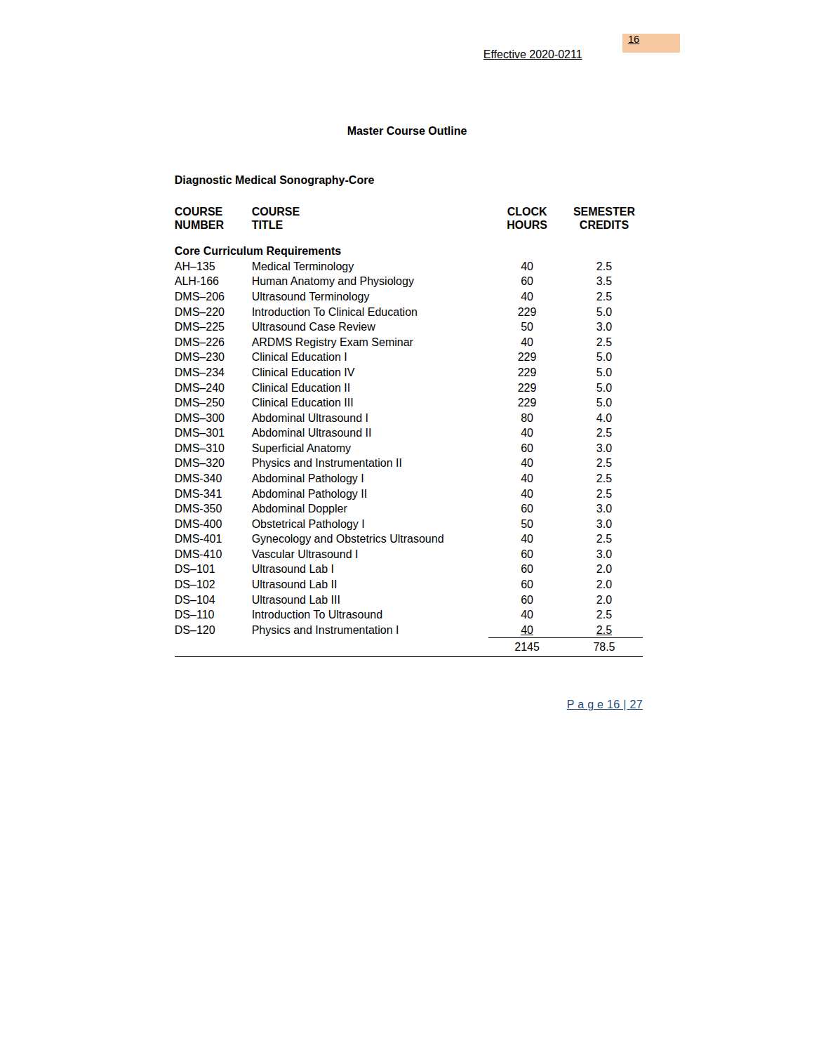16
Effective 2020-0211
Master Course Outline
Diagnostic Medical Sonography-Core
| COURSE NUMBER | COURSE TITLE | CLOCK HOURS | SEMESTER CREDITS |
| --- | --- | --- | --- |
| Core Curriculum Requirements |
| AH–135 | Medical Terminology | 40 | 2.5 |
| ALH-166 | Human Anatomy and Physiology | 60 | 3.5 |
| DMS–206 | Ultrasound Terminology | 40 | 2.5 |
| DMS–220 | Introduction To Clinical Education | 229 | 5.0 |
| DMS–225 | Ultrasound Case Review | 50 | 3.0 |
| DMS–226 | ARDMS Registry Exam Seminar | 40 | 2.5 |
| DMS–230 | Clinical Education I | 229 | 5.0 |
| DMS–234 | Clinical Education IV | 229 | 5.0 |
| DMS–240 | Clinical Education II | 229 | 5.0 |
| DMS–250 | Clinical Education III | 229 | 5.0 |
| DMS–300 | Abdominal Ultrasound I | 80 | 4.0 |
| DMS–301 | Abdominal Ultrasound II | 40 | 2.5 |
| DMS–310 | Superficial Anatomy | 60 | 3.0 |
| DMS–320 | Physics and Instrumentation II | 40 | 2.5 |
| DMS-340 | Abdominal Pathology I | 40 | 2.5 |
| DMS-341 | Abdominal Pathology II | 40 | 2.5 |
| DMS-350 | Abdominal Doppler | 60 | 3.0 |
| DMS-400 | Obstetrical Pathology I | 50 | 3.0 |
| DMS-401 | Gynecology and Obstetrics Ultrasound | 40 | 2.5 |
| DMS-410 | Vascular Ultrasound I | 60 | 3.0 |
| DS–101 | Ultrasound Lab I | 60 | 2.0 |
| DS–102 | Ultrasound Lab II | 60 | 2.0 |
| DS–104 | Ultrasound Lab III | 60 | 2.0 |
| DS–110 | Introduction To Ultrasound | 40 | 2.5 |
| DS–120 | Physics and Instrumentation I | 40 | 2.5 |
| | | 2145 | 78.5 |
P a g e 16 | 27